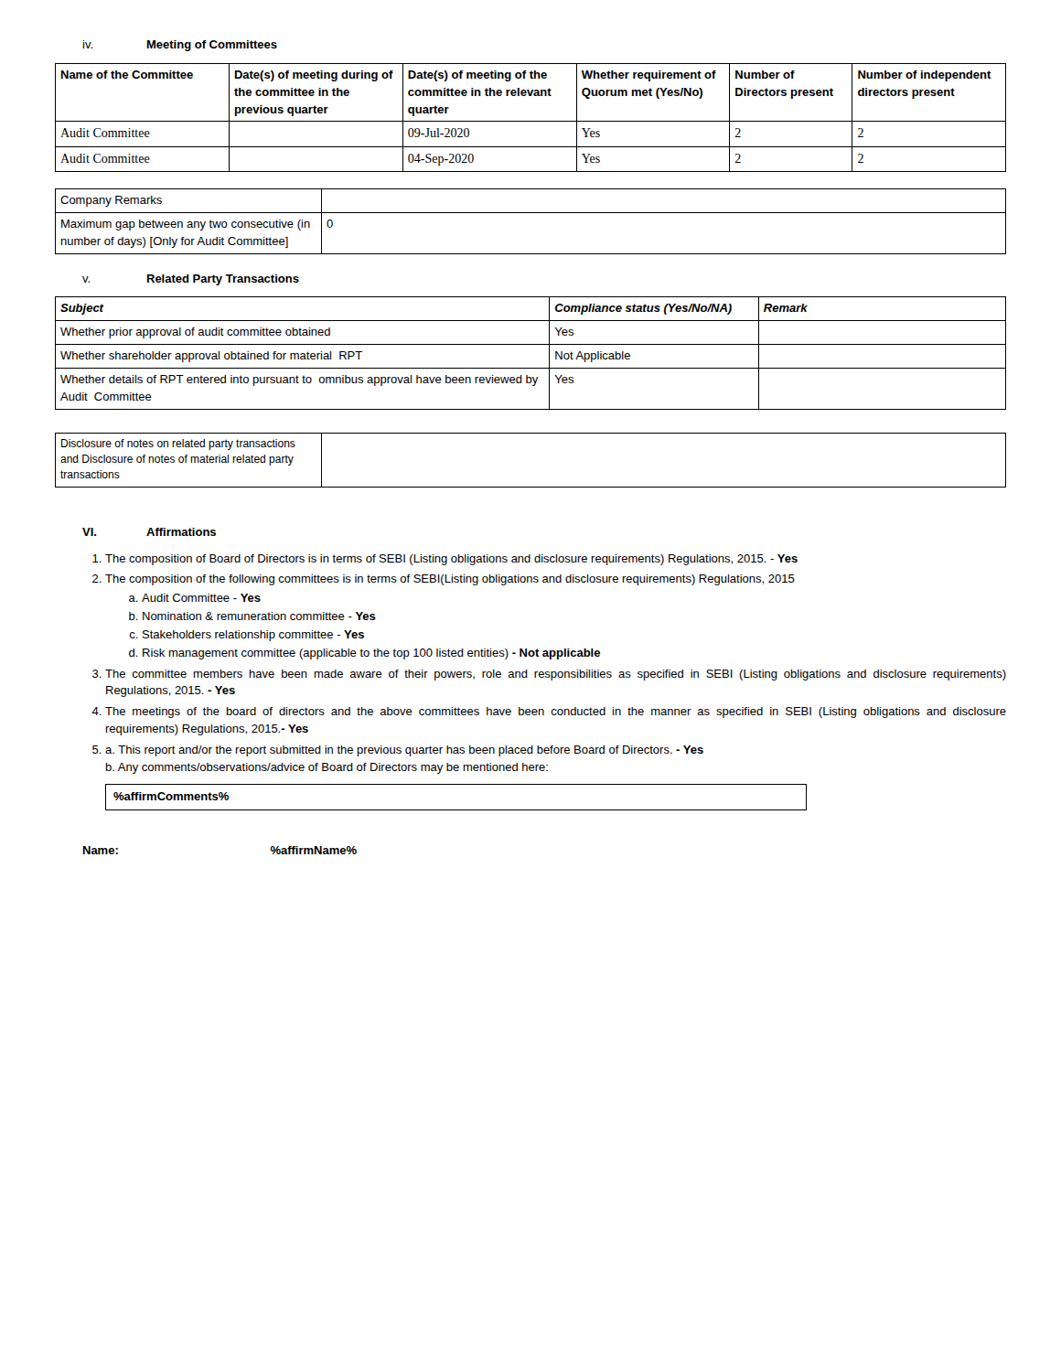iv.
Meeting of Committees
| Name of the Committee | Date(s) of meeting during of the committee in the previous quarter | Date(s) of meeting of the committee in the relevant quarter | Whether requirement of Quorum met (Yes/No) | Number of Directors present | Number of independent directors present |
| --- | --- | --- | --- | --- | --- |
| Audit Committee | | 09-Jul-2020 | Yes | 2 | 2 |
| Audit Committee | | 04-Sep-2020 | Yes | 2 | 2 |
| Company Remarks | |
| Maximum gap between any two consecutive (in number of days) [Only for Audit Committee] | 0 |
v.
Related Party Transactions
| Subject | Compliance status (Yes/No/NA) | Remark |
| --- | --- | --- |
| Whether prior approval of audit committee obtained | Yes | |
| Whether shareholder approval obtained for material RPT | Not Applicable | |
| Whether details of RPT entered into pursuant to omnibus approval have been reviewed by Audit Committee | Yes | |
| Disclosure of notes on related party transactions and Disclosure of notes of material related party transactions | |
VI.
Affirmations
The composition of Board of Directors is in terms of SEBI (Listing obligations and disclosure requirements) Regulations, 2015. - Yes
The composition of the following committees is in terms of SEBI(Listing obligations and disclosure requirements) Regulations, 2015
Audit Committee - Yes
Nomination & remuneration committee - Yes
Stakeholders relationship committee - Yes
Risk management committee (applicable to the top 100 listed entities) - Not applicable
The committee members have been made aware of their powers, role and responsibilities as specified in SEBI (Listing obligations and disclosure requirements) Regulations, 2015. - Yes
The meetings of the board of directors and the above committees have been conducted in the manner as specified in SEBI (Listing obligations and disclosure requirements) Regulations, 2015.- Yes
a. This report and/or the report submitted in the previous quarter has been placed before Board of Directors. - Yes
b. Any comments/observations/advice of Board of Directors may be mentioned here:
%affirmComments%
Name:%affirmName%